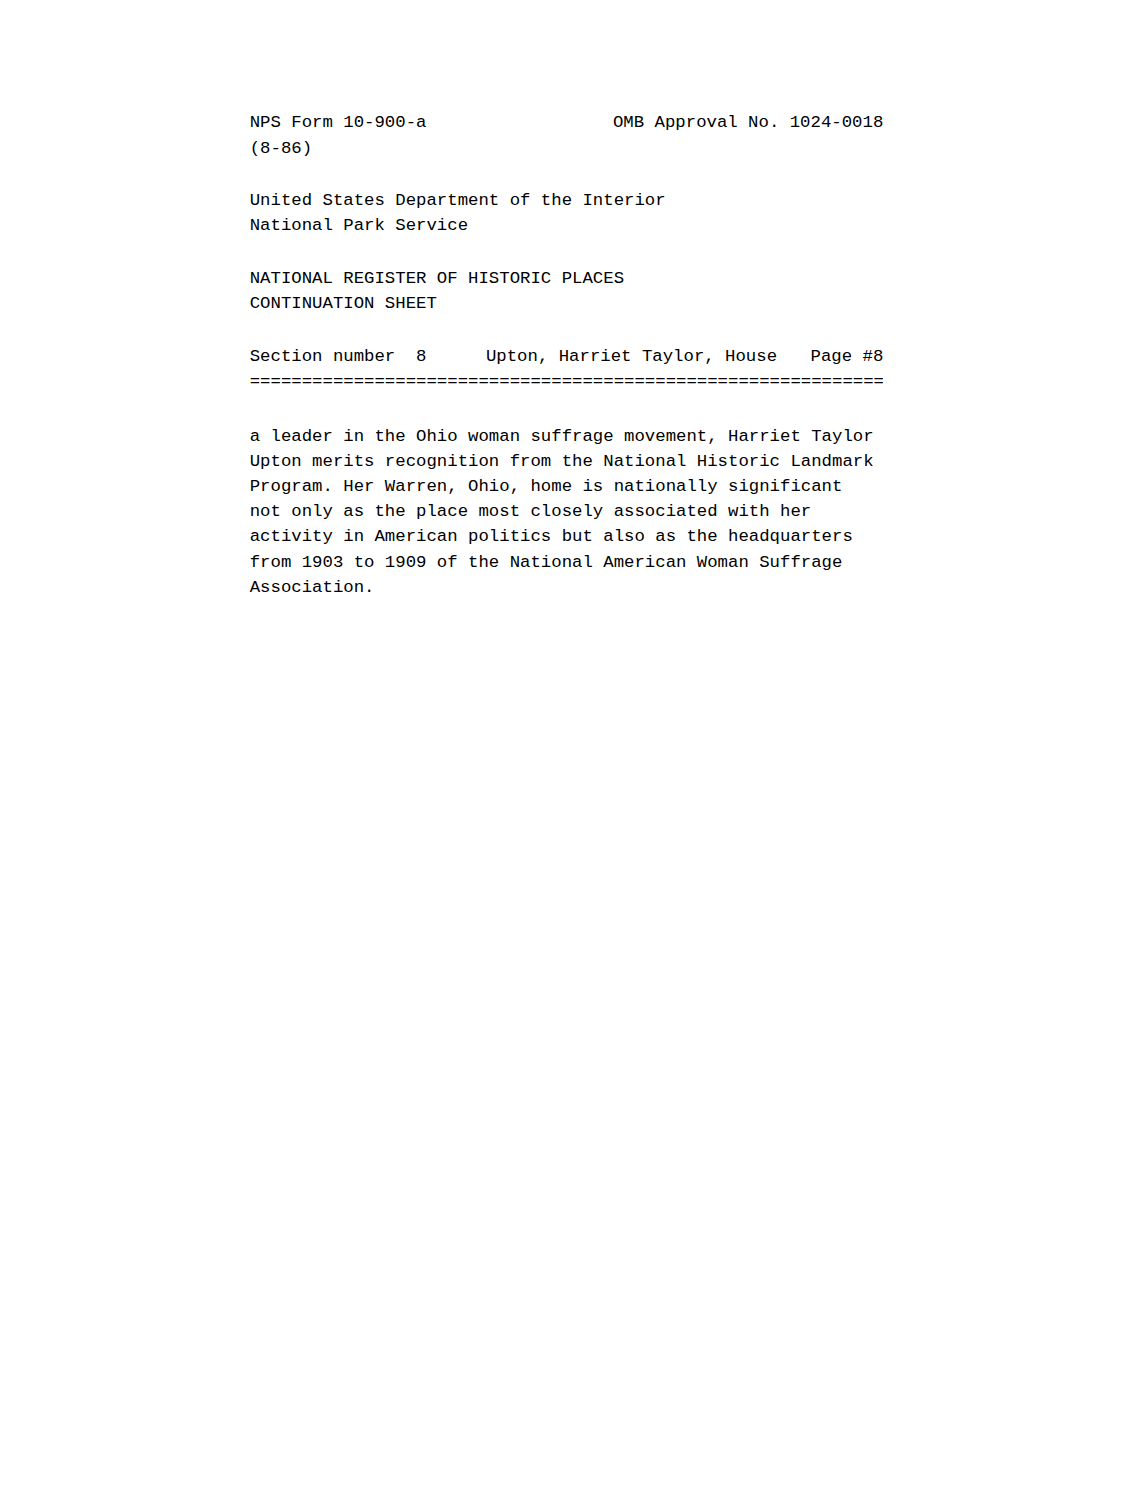NPS Form 10-900-a (8-86)
OMB Approval No. 1024-0018
United States Department of the Interior National Park Service
NATIONAL REGISTER OF HISTORIC PLACES CONTINUATION SHEET
Section number 8 Upton, Harriet Taylor, House Page #8
========================================================================
a leader in the Ohio woman suffrage movement, Harriet Taylor Upton merits recognition from the National Historic Landmark Program. Her Warren, Ohio, home is nationally significant not only as the place most closely associated with her activity in American politics but also as the headquarters from 1903 to 1909 of the National American Woman Suffrage Association.